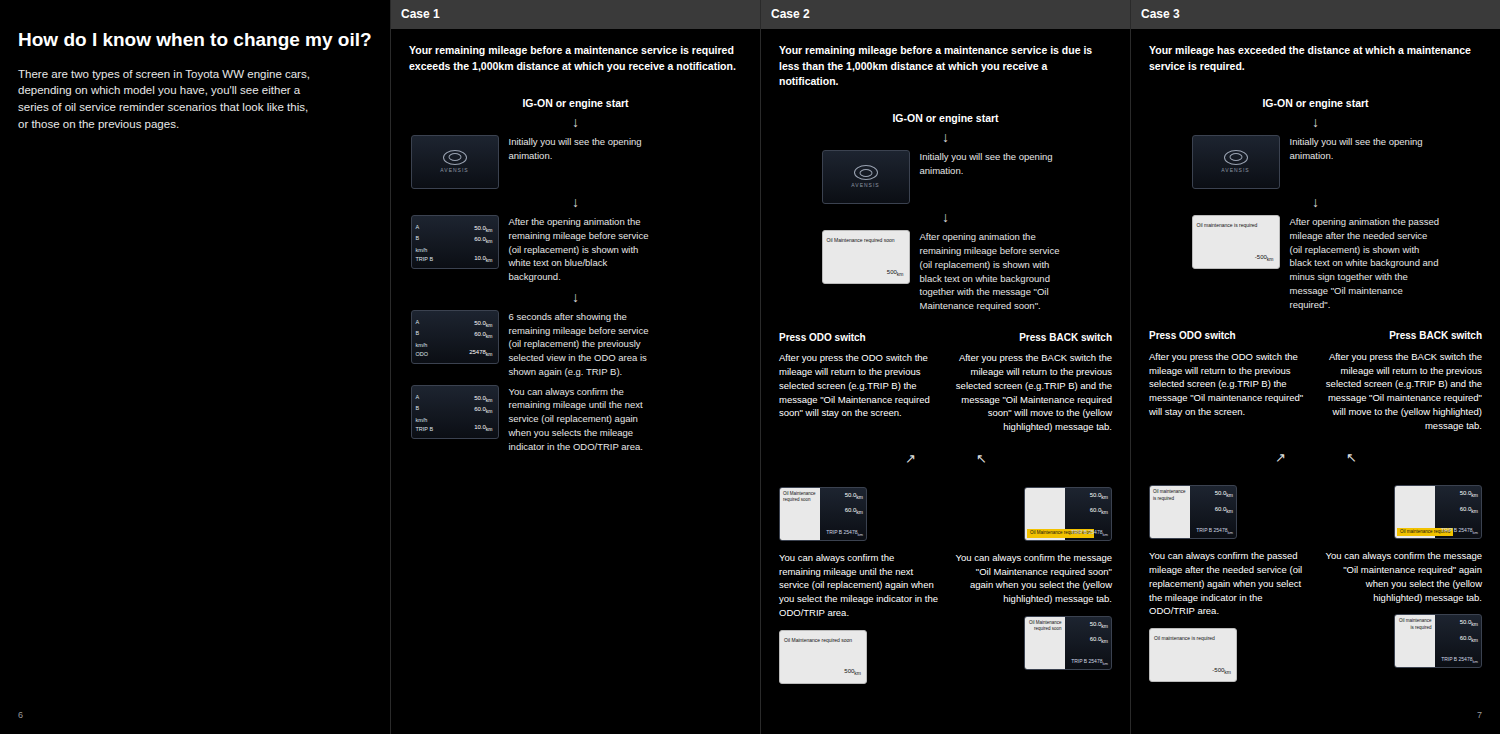How do I know when to change my oil?
There are two types of screen in Toyota WW engine cars, depending on which model you have, you'll see either a series of oil service reminder scenarios that look like this, or those on the previous pages.
6
Case 1
Your remaining mileage before a maintenance service is required exceeds the 1,000km distance at which you receive a notification.
IG-ON or engine start
↓
AVENSIS
Initially you will see the opening animation.
↓
A 50.0km B 60.0km km/h TRIP B 10.0km
After the opening animation the remaining mileage before service (oil replacement) is shown with white text on blue/black background.
↓
A 50.0km B 60.0km km/h ODO 25478km
6 seconds after showing the remaining mileage before service (oil replacement) the previously selected view in the ODO area is shown again (e.g. TRIP B).
A 50.0km B 60.0km km/h TRIP B 10.0km
You can always confirm the remaining mileage until the next service (oil replacement) again when you selects the mileage indicator in the ODO/TRIP area.
Case 2
Your remaining mileage before a maintenance service is due is less than the 1,000km distance at which you receive a notification.
IG-ON or engine start
↓
AVENSIS
Initially you will see the opening animation.
↓
Oil Maintenance required soon 500km
After opening animation the remaining mileage before service (oil replacement) is shown with black text on white background together with the message "Oil Maintenance required soon".
Press ODO switch
After you press the ODO switch the mileage will return to the previous selected screen (e.g.TRIP B) the message "Oil Maintenance required soon" will stay on the screen.
Press BACK switch
After you press the BACK switch the mileage will return to the previous selected screen (e.g.TRIP B) and the message "Oil Maintenance required soon" will move to the (yellow highlighted) message tab.
↗↖
Oil Maintenance required soon
50.0km 60.0km
TRIP B 25478km
You can always confirm the remaining mileage until the next service (oil replacement) again when you select the mileage indicator in the ODO/TRIP area.
Oil Maintenance required soon 500km
50.0km 60.0km
Oil Maintenance required soon
TRIP B 25478km
You can always confirm the message "Oil Maintenance required soon" again when you select the (yellow highlighted) message tab.
Oil Maintenance required soon
50.0km 60.0km
TRIP B 25478km
Case 3
Your mileage has exceeded the distance at which a maintenance service is required.
IG-ON or engine start
↓
AVENSIS
Initially you will see the opening animation.
↓
Oil maintenance is required -500km
After opening animation the passed mileage after the needed service (oil replacement) is shown with black text on white background and minus sign together with the message "Oil maintenance required".
Press ODO switch
After you press the ODO switch the mileage will return to the previous selected screen (e.g.TRIP B) the message "Oil maintenance required" will stay on the screen.
Press BACK switch
After you press the BACK switch the mileage will return to the previous selected screen (e.g.TRIP B) and the message "Oil maintenance required" will move to the (yellow highlighted) message tab.
↗↖
Oil maintenance is required
50.0km 60.0km
TRIP B 25478km
You can always confirm the passed mileage after the needed service (oil replacement) again when you select the mileage indicator in the ODO/TRIP area.
Oil maintenance is required -500km
50.0km 60.0km
Oil maintenance required
TRIP B 25478km
You can always confirm the message "Oil maintenance required" again when you select the (yellow highlighted) message tab.
Oil maintenance is required
50.0km 60.0km
TRIP B 25478km
7